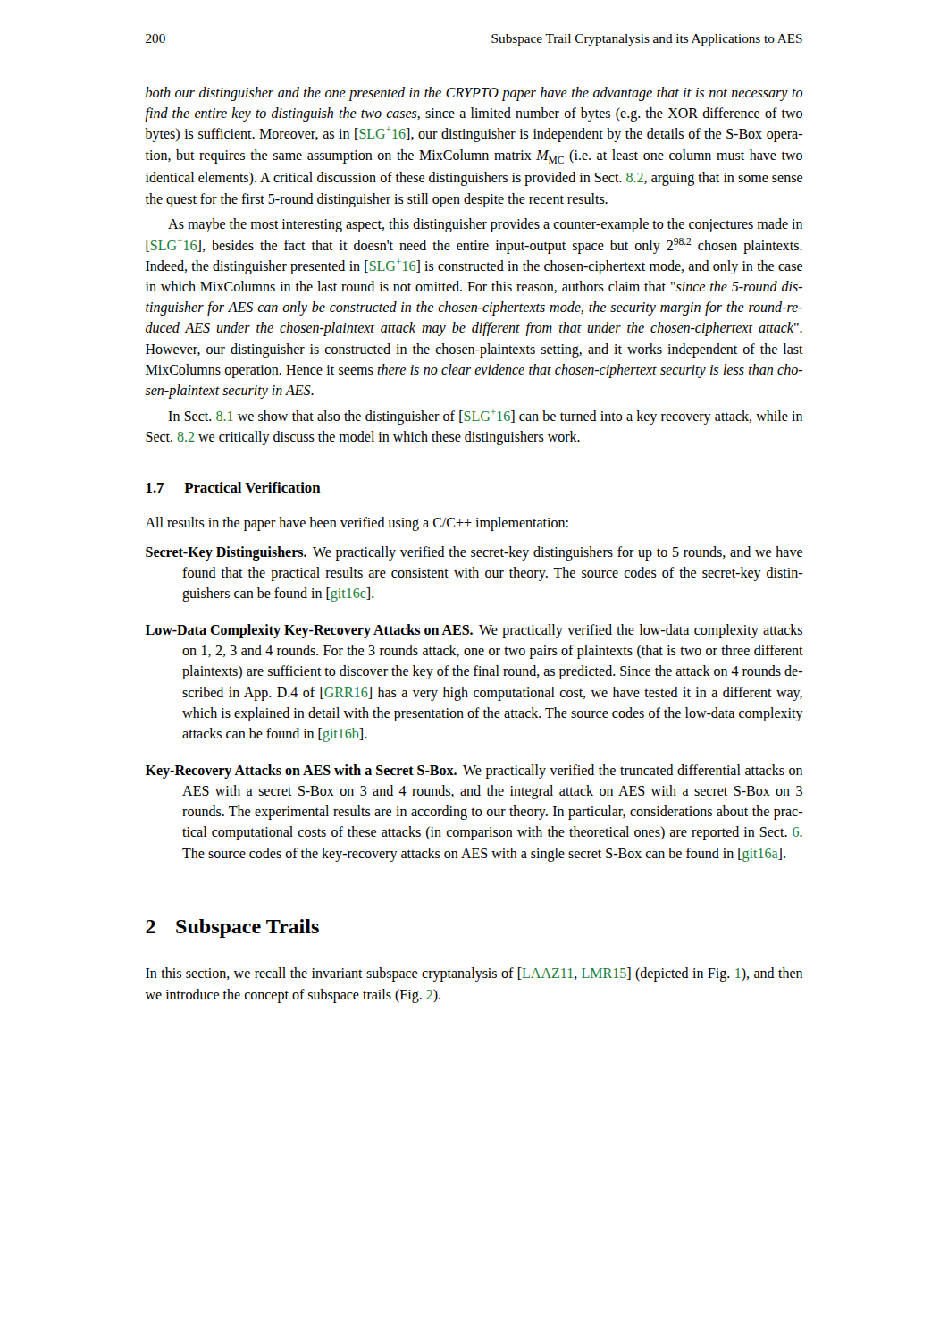200 Subspace Trail Cryptanalysis and its Applications to AES
both our distinguisher and the one presented in the CRYPTO paper have the advantage that it is not necessary to find the entire key to distinguish the two cases, since a limited number of bytes (e.g. the XOR difference of two bytes) is sufficient. Moreover, as in [SLG+16], our distinguisher is independent by the details of the S-Box operation, but requires the same assumption on the MixColumn matrix MMC (i.e. at least one column must have two identical elements). A critical discussion of these distinguishers is provided in Sect. 8.2, arguing that in some sense the quest for the first 5-round distinguisher is still open despite the recent results.
As maybe the most interesting aspect, this distinguisher provides a counter-example to the conjectures made in [SLG+16], besides the fact that it doesn't need the entire input-output space but only 298.2 chosen plaintexts. Indeed, the distinguisher presented in [SLG+16] is constructed in the chosen-ciphertext mode, and only in the case in which MixColumns in the last round is not omitted. For this reason, authors claim that "since the 5-round distinguisher for AES can only be constructed in the chosen-ciphertexts mode, the security margin for the round-reduced AES under the chosen-plaintext attack may be different from that under the chosen-ciphertext attack". However, our distinguisher is constructed in the chosen-plaintexts setting, and it works independent of the last MixColumns operation. Hence it seems there is no clear evidence that chosen-ciphertext security is less than chosen-plaintext security in AES.
In Sect. 8.1 we show that also the distinguisher of [SLG+16] can be turned into a key recovery attack, while in Sect. 8.2 we critically discuss the model in which these distinguishers work.
1.7 Practical Verification
All results in the paper have been verified using a C/C++ implementation:
Secret-Key Distinguishers.
We practically verified the secret-key distinguishers for up to 5 rounds, and we have found that the practical results are consistent with our theory. The source codes of the secret-key distinguishers can be found in [git16c].
Low-Data Complexity Key-Recovery Attacks on AES.
We practically verified the low-data complexity attacks on 1, 2, 3 and 4 rounds. For the 3 rounds attack, one or two pairs of plaintexts (that is two or three different plaintexts) are sufficient to discover the key of the final round, as predicted. Since the attack on 4 rounds described in App. D.4 of [GRR16] has a very high computational cost, we have tested it in a different way, which is explained in detail with the presentation of the attack. The source codes of the low-data complexity attacks can be found in [git16b].
Key-Recovery Attacks on AES with a Secret S-Box.
We practically verified the truncated differential attacks on AES with a secret S-Box on 3 and 4 rounds, and the integral attack on AES with a secret S-Box on 3 rounds. The experimental results are in according to our theory. In particular, considerations about the practical computational costs of these attacks (in comparison with the theoretical ones) are reported in Sect. 6. The source codes of the key-recovery attacks on AES with a single secret S-Box can be found in [git16a].
2 Subspace Trails
In this section, we recall the invariant subspace cryptanalysis of [LAAZ11, LMR15] (depicted in Fig. 1), and then we introduce the concept of subspace trails (Fig. 2).